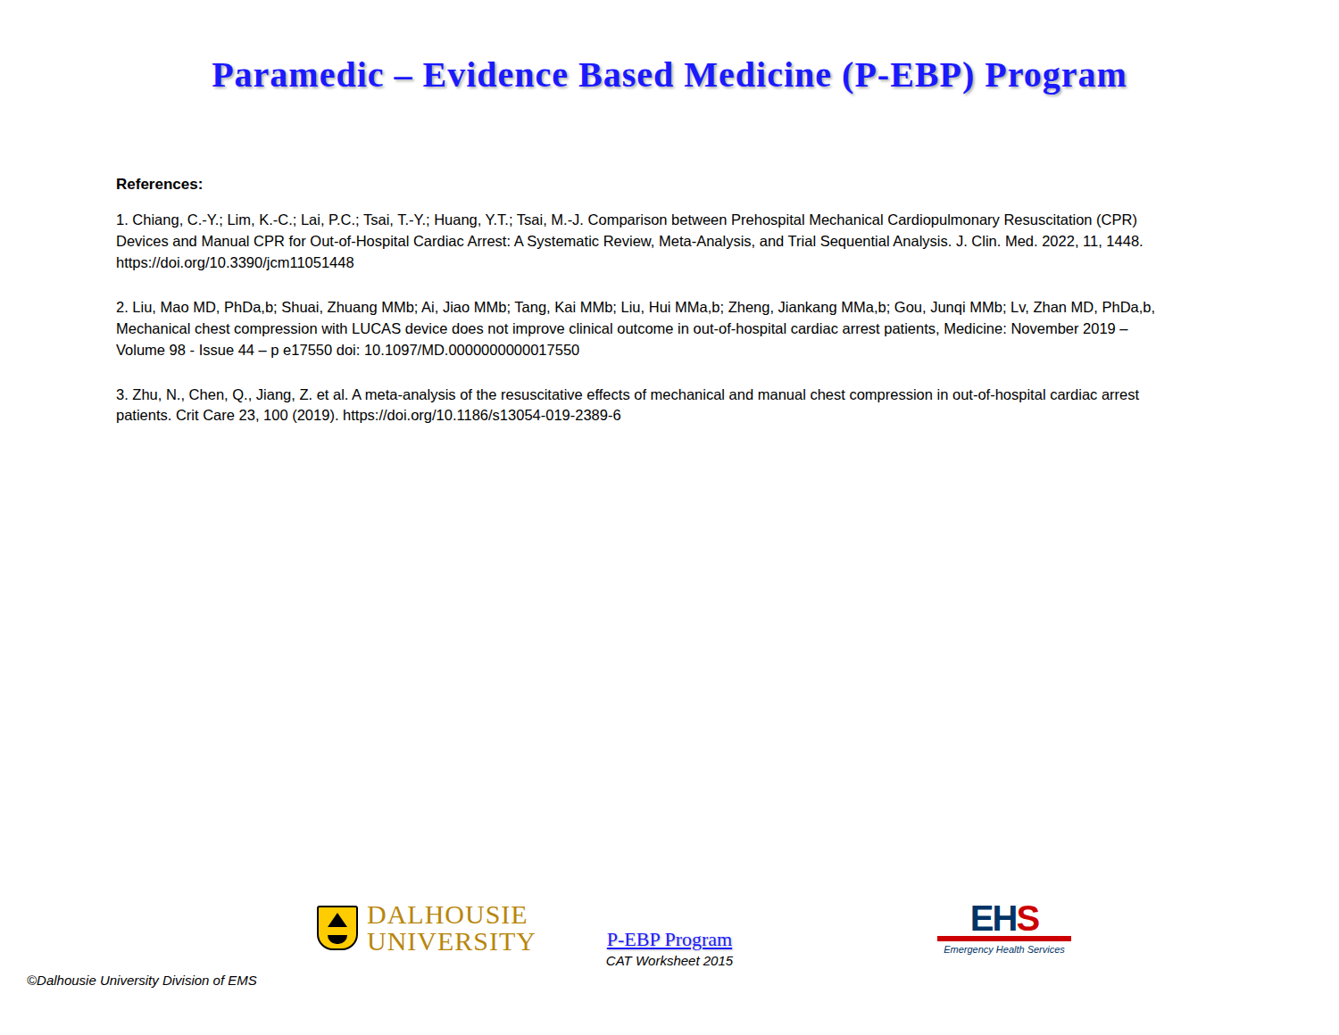Paramedic – Evidence Based Medicine (P-EBP) Program
References:
1. Chiang, C.-Y.; Lim, K.-C.; Lai, P.C.; Tsai, T.-Y.; Huang, Y.T.; Tsai, M.-J. Comparison between Prehospital Mechanical Cardiopulmonary Resuscitation (CPR) Devices and Manual CPR for Out-of-Hospital Cardiac Arrest: A Systematic Review, Meta-Analysis, and Trial Sequential Analysis. J. Clin. Med. 2022, 11, 1448. https://doi.org/10.3390/jcm11051448
2. Liu, Mao MD, PhDa,b; Shuai, Zhuang MMb; Ai, Jiao MMb; Tang, Kai MMb; Liu, Hui MMa,b; Zheng, Jiankang MMa,b; Gou, Junqi MMb; Lv, Zhan MD, PhDa,b, Mechanical chest compression with LUCAS device does not improve clinical outcome in out-of-hospital cardiac arrest patients, Medicine: November 2019 – Volume 98 - Issue 44 – p e17550 doi: 10.1097/MD.0000000000017550
3. Zhu, N., Chen, Q., Jiang, Z. et al. A meta-analysis of the resuscitative effects of mechanical and manual chest compression in out-of-hospital cardiac arrest patients. Crit Care 23, 100 (2019). https://doi.org/10.1186/s13054-019-2389-6
DALHOUSIE UNIVERSITY
P-EBP Program
CAT Worksheet 2015
EHS
Emergency Health Services
©Dalhousie University Division of EMS